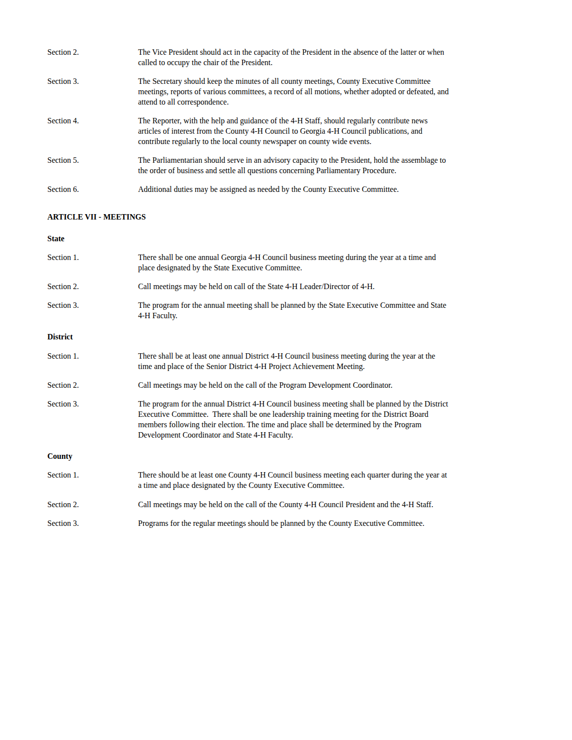Section 2.
The Vice President should act in the capacity of the President in the absence of the latter or when called to occupy the chair of the President.
Section 3.
The Secretary should keep the minutes of all county meetings, County Executive Committee meetings, reports of various committees, a record of all motions, whether adopted or defeated, and attend to all correspondence.
Section 4.
The Reporter, with the help and guidance of the 4-H Staff, should regularly contribute news articles of interest from the County 4-H Council to Georgia 4-H Council publications, and contribute regularly to the local county newspaper on county wide events.
Section 5.
The Parliamentarian should serve in an advisory capacity to the President, hold the assemblage to the order of business and settle all questions concerning Parliamentary Procedure.
Section 6.
Additional duties may be assigned as needed by the County Executive Committee.
ARTICLE VII - MEETINGS
State
Section 1.
There shall be one annual Georgia 4-H Council business meeting during the year at a time and place designated by the State Executive Committee.
Section 2.
Call meetings may be held on call of the State 4-H Leader/Director of 4-H.
Section 3.
The program for the annual meeting shall be planned by the State Executive Committee and State 4-H Faculty.
District
Section 1.
There shall be at least one annual District 4-H Council business meeting during the year at the time and place of the Senior District 4-H Project Achievement Meeting.
Section 2.
Call meetings may be held on the call of the Program Development Coordinator.
Section 3.
The program for the annual District 4-H Council business meeting shall be planned by the District Executive Committee. There shall be one leadership training meeting for the District Board members following their election. The time and place shall be determined by the Program Development Coordinator and State 4-H Faculty.
County
Section 1.
There should be at least one County 4-H Council business meeting each quarter during the year at a time and place designated by the County Executive Committee.
Section 2.
Call meetings may be held on the call of the County 4-H Council President and the 4-H Staff.
Section 3.
Programs for the regular meetings should be planned by the County Executive Committee.